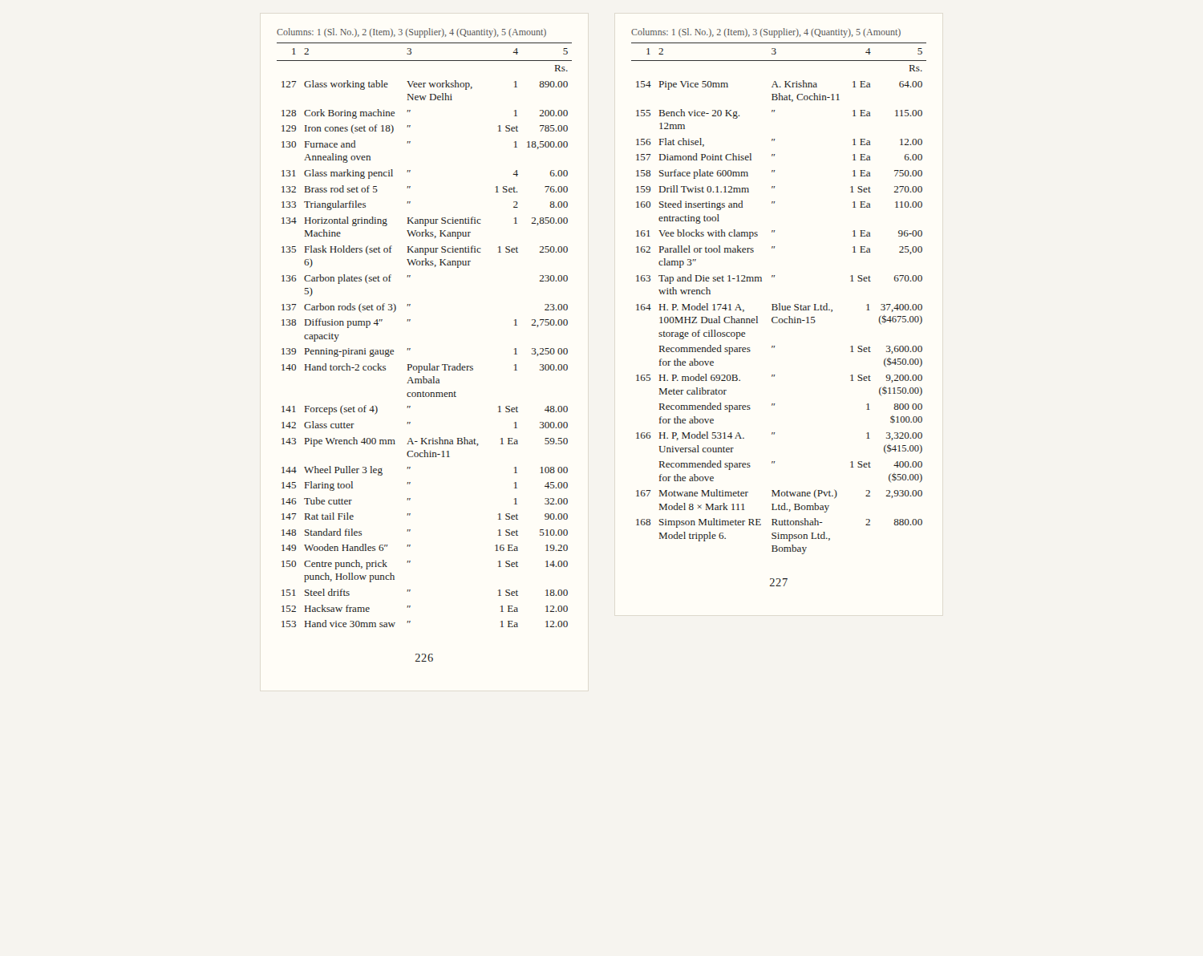Columns: 1 (Sl. No.), 2 (Item), 3 (Supplier), 4 (Quantity), 5 (Amount)
| 1 | 2 | 3 | 4 | 5 |
| --- | --- | --- | --- | --- |
| | | | | Rs. |
| 127 | Glass working table | Veer workshop, New Delhi | 1 | 890.00 |
| 128 | Cork Boring machine | ″ | 1 | 200.00 |
| 129 | Iron cones (set of 18) | ″ | 1 Set | 785.00 |
| 130 | Furnace and Annealing oven | ″ | 1 | 18,500.00 |
| 131 | Glass marking pencil | ″ | 4 | 6.00 |
| 132 | Brass rod set of 5 | ″ | 1 Set. | 76.00 |
| 133 | Triangularfiles | ″ | 2 | 8.00 |
| 134 | Horizontal grinding Machine | Kanpur Scientific Works, Kanpur | 1 | 2,850.00 |
| 135 | Flask Holders (set of 6) | Kanpur Scientific Works, Kanpur | 1 Set | 250.00 |
| 136 | Carbon plates (set of 5) | ″ | | 230.00 |
| 137 | Carbon rods (set of 3) | ″ | | 23.00 |
| 138 | Diffusion pump 4″ capacity | ″ | 1 | 2,750.00 |
| 139 | Penning-pirani gauge | ″ | 1 | 3,250 00 |
| 140 | Hand torch-2 cocks | Popular Traders Ambala contonment | 1 | 300.00 |
| 141 | Forceps (set of 4) | ″ | 1 Set | 48.00 |
| 142 | Glass cutter | ″ | 1 | 300.00 |
| 143 | Pipe Wrench 400 mm | A- Krishna Bhat, Cochin-11 | 1 Ea | 59.50 |
| 144 | Wheel Puller 3 leg | ″ | 1 | 108 00 |
| 145 | Flaring tool | ″ | 1 | 45.00 |
| 146 | Tube cutter | ″ | 1 | 32.00 |
| 147 | Rat tail File | ″ | 1 Set | 90.00 |
| 148 | Standard files | ″ | 1 Set | 510.00 |
| 149 | Wooden Handles 6″ | ″ | 16 Ea | 19.20 |
| 150 | Centre punch, prick punch, Hollow punch | ″ | 1 Set | 14.00 |
| 151 | Steel drifts | ″ | 1 Set | 18.00 |
| 152 | Hacksaw frame | ″ | 1 Ea | 12.00 |
| 153 | Hand vice 30mm saw | ″ | 1 Ea | 12.00 |
226
Columns: 1 (Sl. No.), 2 (Item), 3 (Supplier), 4 (Quantity), 5 (Amount)
| 1 | 2 | 3 | 4 | 5 |
| --- | --- | --- | --- | --- |
| | | | | Rs. |
| 154 | Pipe Vice 50mm | A. Krishna Bhat, Cochin-11 | 1 Ea | 64.00 |
| 155 | Bench vice- 20 Kg. 12mm | ″ | 1 Ea | 115.00 |
| 156 | Flat chisel, | ″ | 1 Ea | 12.00 |
| 157 | Diamond Point Chisel | ″ | 1 Ea | 6.00 |
| 158 | Surface plate 600mm | ″ | 1 Ea | 750.00 |
| 159 | Drill Twist 0.1.12mm | ″ | 1 Set | 270.00 |
| 160 | Steed insertings and entracting tool | ″ | 1 Ea | 110.00 |
| 161 | Vee blocks with clamps | ″ | 1 Ea | 96-00 |
| 162 | Parallel or tool makers clamp 3″ | ″ | 1 Ea | 25,00 |
| 163 | Tap and Die set 1-12mm with wrench | ″ | 1 Set | 670.00 |
| 164 | H. P. Model 1741 A, 100MHZ Dual Channel storage of cilloscope | Blue Star Ltd., Cochin-15 | 1 | 37,400.00 ($4675.00) |
| | Recommended spares for the above | ″ | 1 Set | 3,600.00 ($450.00) |
| 165 | H. P. model 6920B. Meter calibrator | ″ | 1 Set | 9,200.00 ($1150.00) |
| | Recommended spares for the above | ″ | 1 | 800 00 $100.00 |
| 166 | H. P, Model 5314 A. Universal counter | ″ | 1 | 3,320.00 ($415.00) |
| | Recommended spares for the above | ″ | 1 Set | 400.00 ($50.00) |
| 167 | Motwane Multimeter Model 8 × Mark 111 | Motwane (Pvt.) Ltd., Bombay | 2 | 2,930.00 |
| 168 | Simpson Multimeter RE Model tripple 6. | Ruttonshah-Simpson Ltd., Bombay | 2 | 880.00 |
227